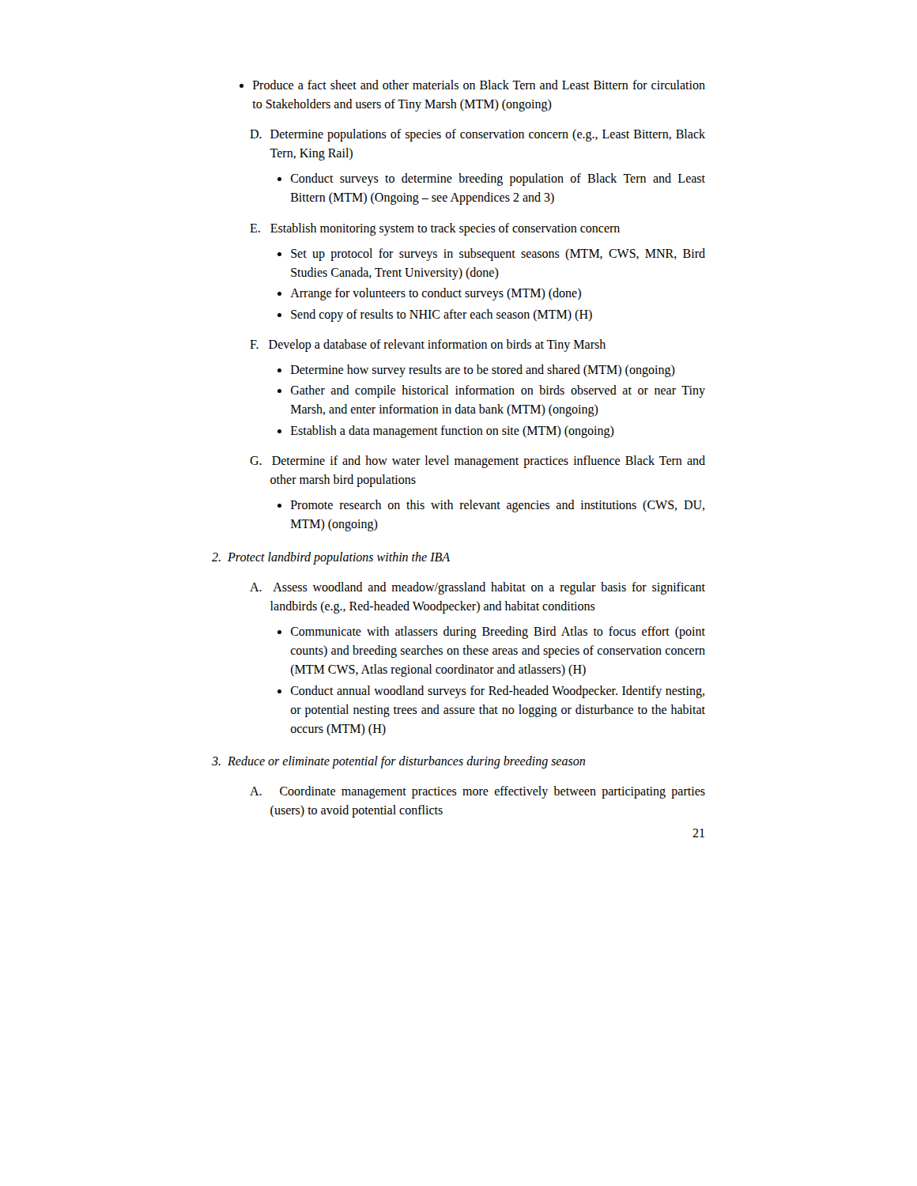Produce a fact sheet and other materials on Black Tern and Least Bittern for circulation to Stakeholders and users of Tiny Marsh (MTM) (ongoing)
D. Determine populations of species of conservation concern (e.g., Least Bittern, Black Tern, King Rail)
Conduct surveys to determine breeding population of Black Tern and Least Bittern (MTM) (Ongoing – see Appendices 2 and 3)
E. Establish monitoring system to track species of conservation concern
Set up protocol for surveys in subsequent seasons (MTM, CWS, MNR, Bird Studies Canada, Trent University) (done)
Arrange for volunteers to conduct surveys (MTM) (done)
Send copy of results to NHIC after each season (MTM) (H)
F. Develop a database of relevant information on birds at Tiny Marsh
Determine how survey results are to be stored and shared (MTM) (ongoing)
Gather and compile historical information on birds observed at or near Tiny Marsh, and enter information in data bank (MTM) (ongoing)
Establish a data management function on site (MTM) (ongoing)
G. Determine if and how water level management practices influence Black Tern and other marsh bird populations
Promote research on this with relevant agencies and institutions (CWS, DU, MTM) (ongoing)
2. Protect landbird populations within the IBA
A. Assess woodland and meadow/grassland habitat on a regular basis for significant landbirds (e.g., Red-headed Woodpecker) and habitat conditions
Communicate with atlassers during Breeding Bird Atlas to focus effort (point counts) and breeding searches on these areas and species of conservation concern (MTM CWS, Atlas regional coordinator and atlassers) (H)
Conduct annual woodland surveys for Red-headed Woodpecker. Identify nesting, or potential nesting trees and assure that no logging or disturbance to the habitat occurs (MTM) (H)
3. Reduce or eliminate potential for disturbances during breeding season
A. Coordinate management practices more effectively between participating parties (users) to avoid potential conflicts
21